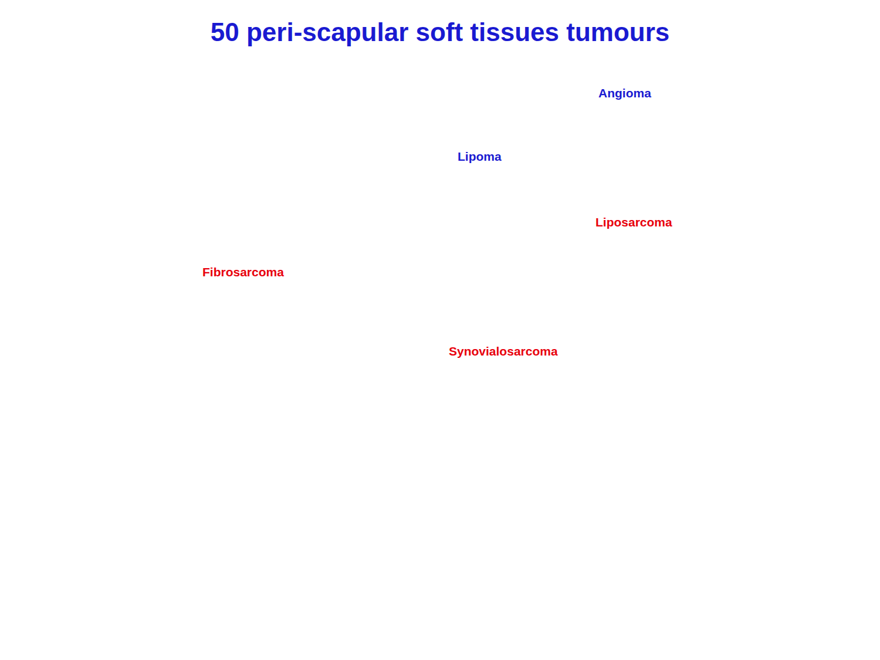50 peri-scapular soft tissues tumours
Lipoma
Angioma
Fibrosarcoma
Synovialosarcoma
Liposarcoma